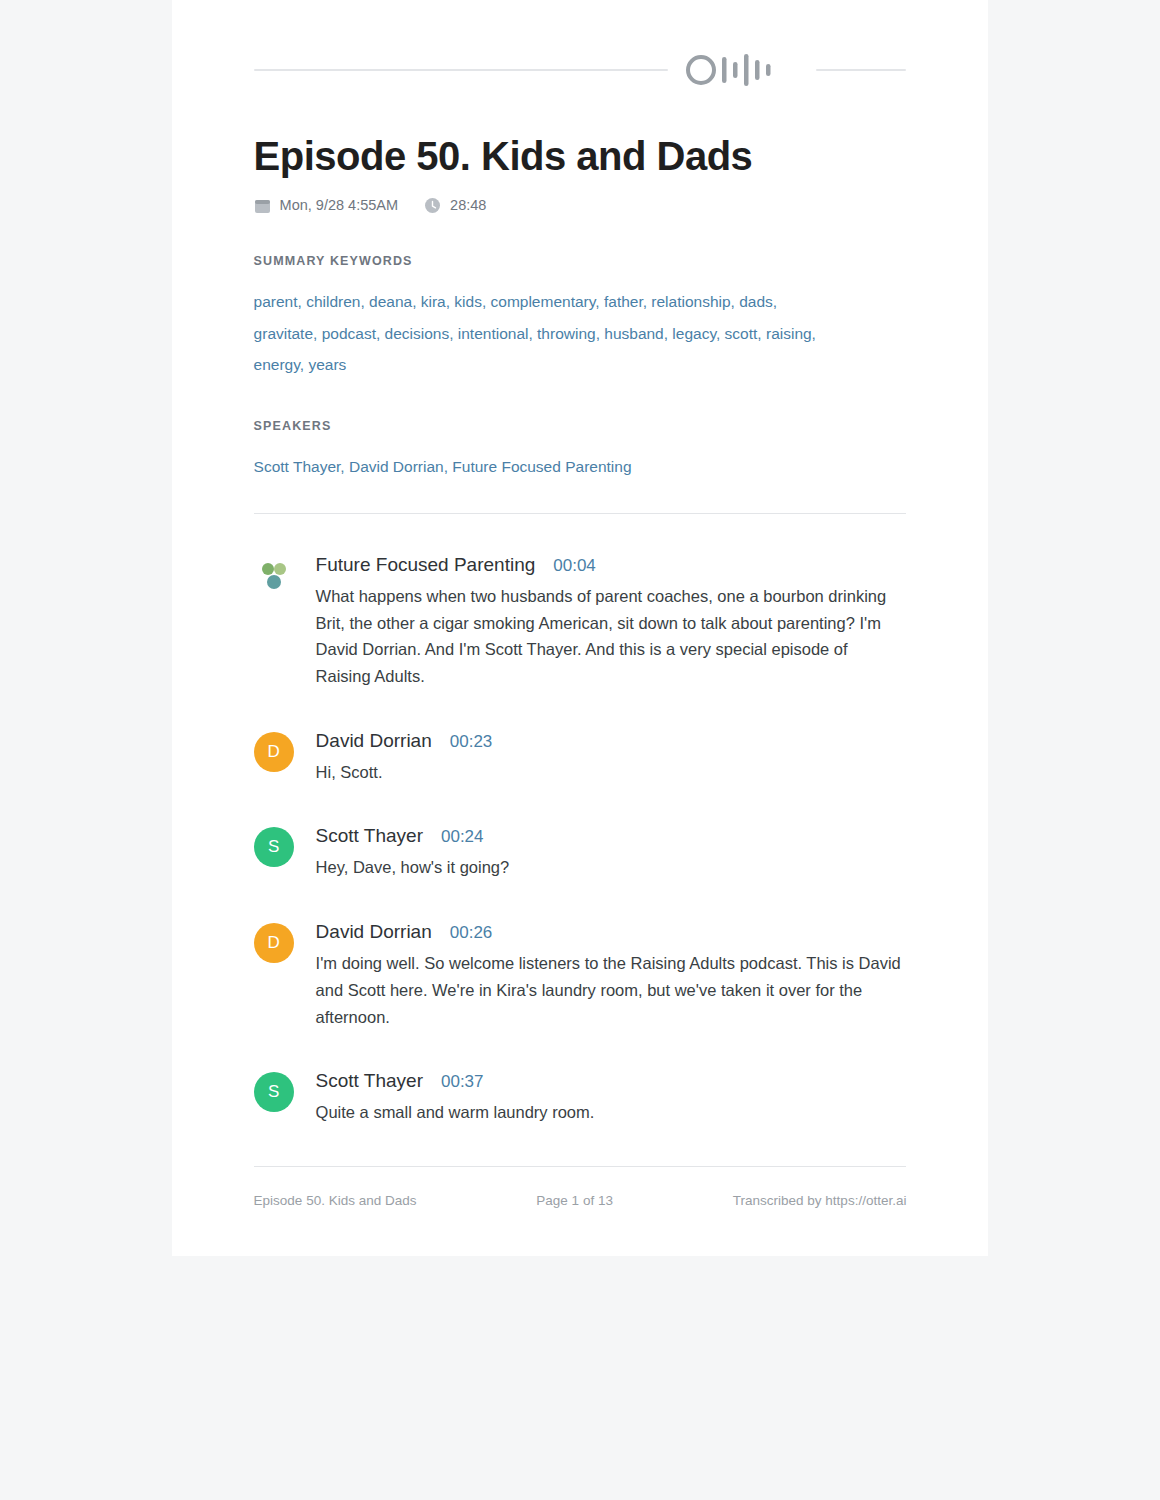Episode 50. Kids and Dads
Mon, 9/28 4:55AM 28:48
SUMMARY KEYWORDS
parent, children, deana, kira, kids, complementary, father, relationship, dads, gravitate, podcast, decisions, intentional, throwing, husband, legacy, scott, raising, energy, years
SPEAKERS
Scott Thayer, David Dorrian, Future Focused Parenting
Future Focused Parenting 00:04
What happens when two husbands of parent coaches, one a bourbon drinking Brit, the other a cigar smoking American, sit down to talk about parenting? I'm David Dorrian. And I'm Scott Thayer. And this is a very special episode of Raising Adults.
D
David Dorrian 00:23
Hi, Scott.
S
Scott Thayer 00:24
Hey, Dave, how's it going?
D
David Dorrian 00:26
I'm doing well. So welcome listeners to the Raising Adults podcast. This is David and Scott here. We're in Kira's laundry room, but we've taken it over for the afternoon.
S
Scott Thayer 00:37
Quite a small and warm laundry room.
Episode 50. Kids and Dads Page 1 of 13 Transcribed by https://otter.ai